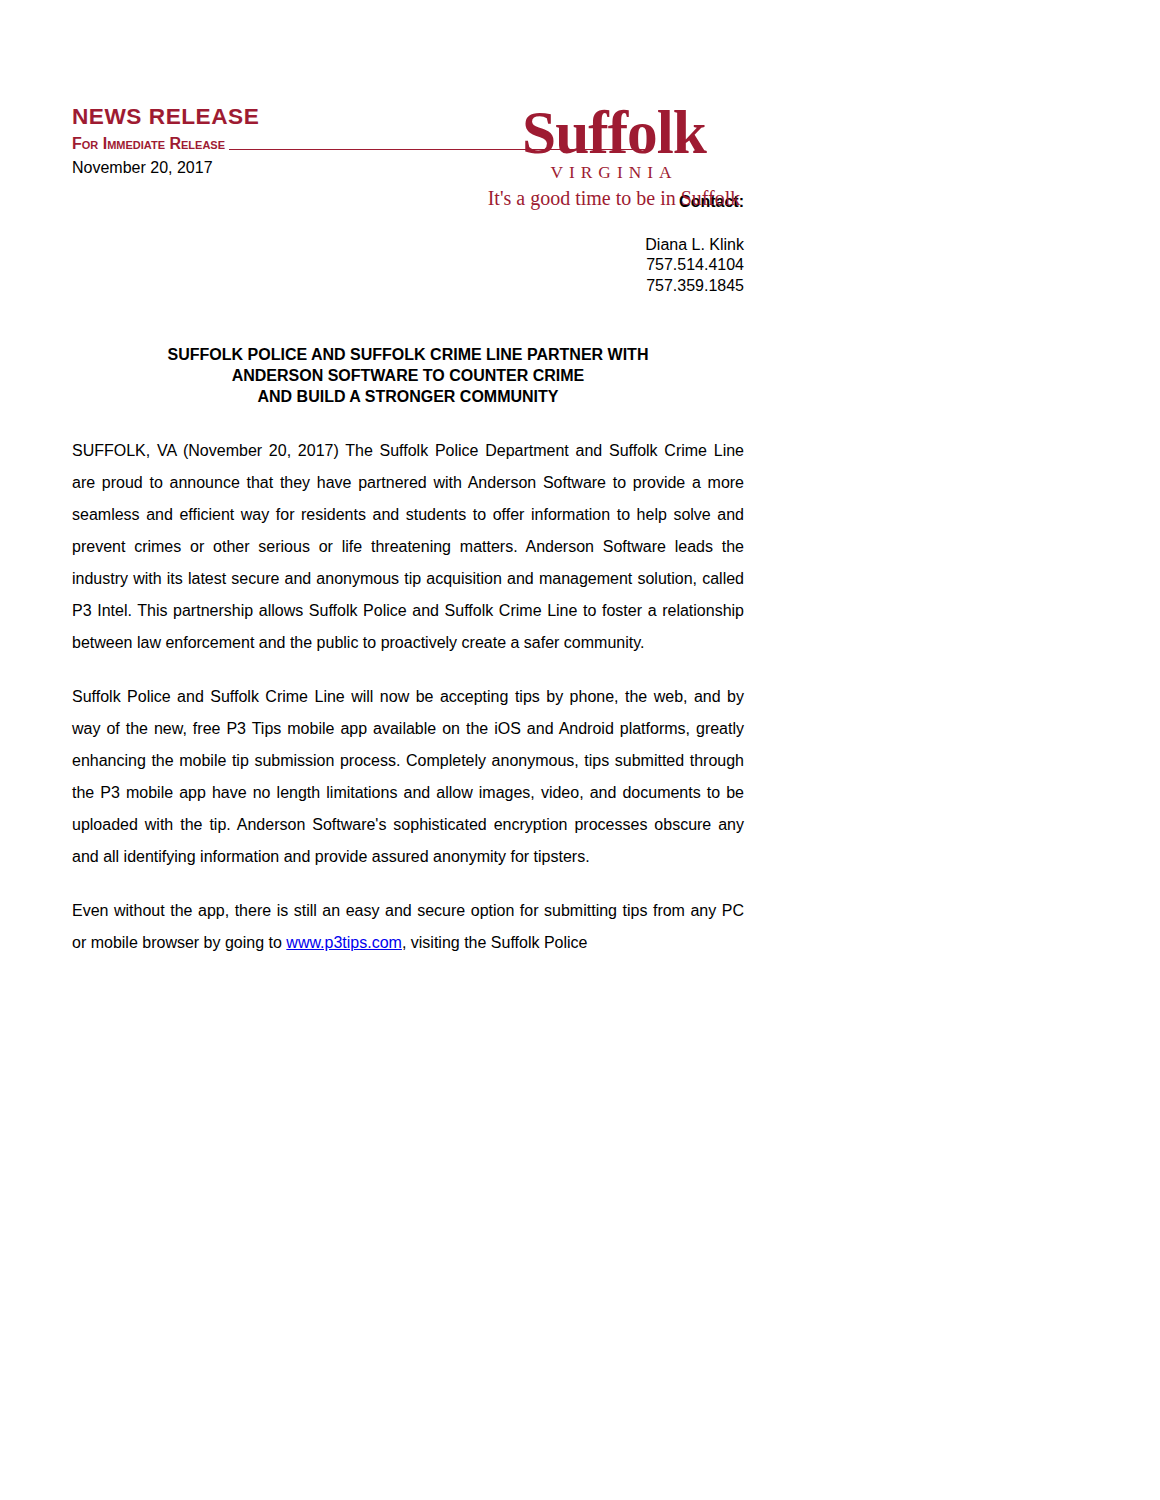Suffolk
VIRGINIA
It's a good time to be in Suffolk
NEWS RELEASE
For Immediate Release
November 20, 2017
Contact:
Diana L. Klink
757.514.4104
757.359.1845
Suffolk Police and Suffolk Crime Line Partner with
Anderson Software to Counter Crime
and Build a Stronger Community
SUFFOLK, VA (November 20, 2017) The Suffolk Police Department and Suffolk Crime Line are proud to announce that they have partnered with Anderson Software to provide a more seamless and efficient way for residents and students to offer information to help solve and prevent crimes or other serious or life threatening matters. Anderson Software leads the industry with its latest secure and anonymous tip acquisition and management solution, called P3 Intel. This partnership allows Suffolk Police and Suffolk Crime Line to foster a relationship between law enforcement and the public to proactively create a safer community.
Suffolk Police and Suffolk Crime Line will now be accepting tips by phone, the web, and by way of the new, free P3 Tips mobile app available on the iOS and Android platforms, greatly enhancing the mobile tip submission process. Completely anonymous, tips submitted through the P3 mobile app have no length limitations and allow images, video, and documents to be uploaded with the tip. Anderson Software's sophisticated encryption processes obscure any and all identifying information and provide assured anonymity for tipsters.
Even without the app, there is still an easy and secure option for submitting tips from any PC or mobile browser by going to www.p3tips.com, visiting the Suffolk Police